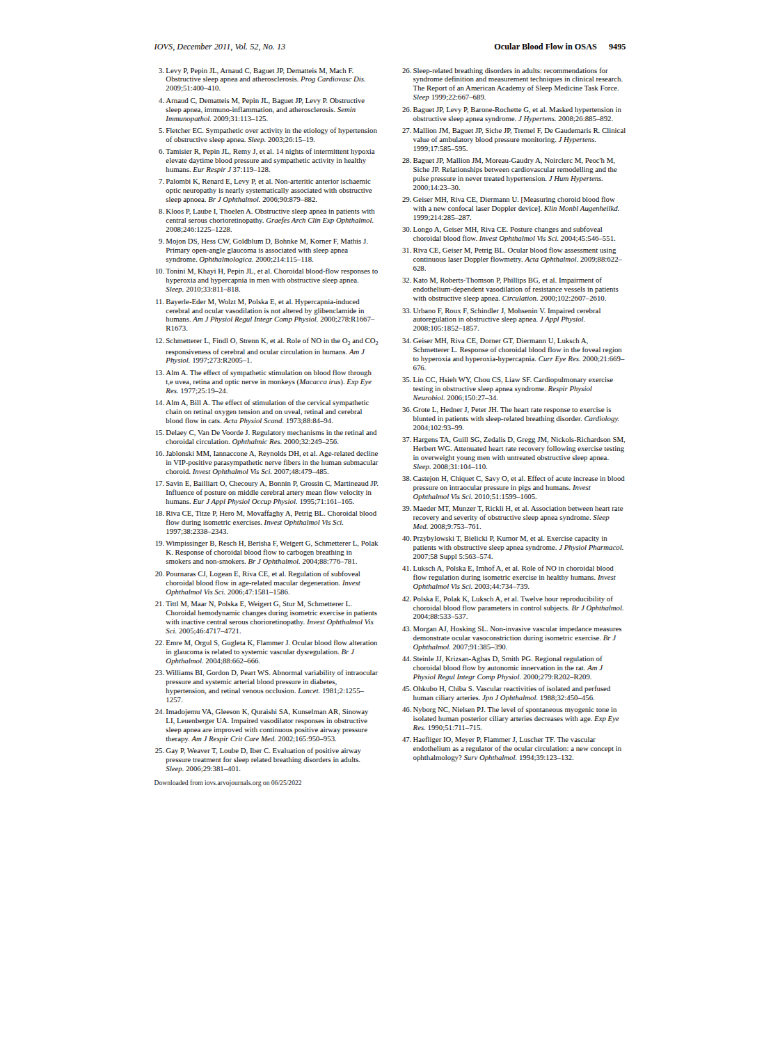IOVS, December 2011, Vol. 52, No. 13
Ocular Blood Flow in OSAS 9495
Levy P, Pepin JL, Arnaud C, Baguet JP, Dematteis M, Mach F. Obstructive sleep apnea and atherosclerosis. Prog Cardiovasc Dis. 2009;51:400–410.
Arnaud C, Dematteis M, Pepin JL, Baguet JP, Levy P. Obstructive sleep apnea, immuno-inflammation, and atherosclerosis. Semin Immunopathol. 2009;31:113–125.
Fletcher EC. Sympathetic over activity in the etiology of hypertension of obstructive sleep apnea. Sleep. 2003;26:15–19.
Tamisier R, Pepin JL, Remy J, et al. 14 nights of intermittent hypoxia elevate daytime blood pressure and sympathetic activity in healthy humans. Eur Respir J 37:119–128.
Palombi K, Renard E, Levy P, et al. Non-arteritic anterior ischaemic optic neuropathy is nearly systematically associated with obstructive sleep apnoea. Br J Ophthalmol. 2006;90:879–882.
Kloos P, Laube I, Thoelen A. Obstructive sleep apnea in patients with central serous chorioretinopathy. Graefes Arch Clin Exp Ophthalmol. 2008;246:1225–1228.
Mojon DS, Hess CW, Goldblum D, Bohnke M, Korner F, Mathis J. Primary open-angle glaucoma is associated with sleep apnea syndrome. Ophthalmologica. 2000;214:115–118.
Tonini M, Khayi H, Pepin JL, et al. Choroidal blood-flow responses to hyperoxia and hypercapnia in men with obstructive sleep apnea. Sleep. 2010;33:811–818.
Bayerle-Eder M, Wolzt M, Polska E, et al. Hypercapnia-induced cerebral and ocular vasodilation is not altered by glibenclamide in humans. Am J Physiol Regul Integr Comp Physiol. 2000;278:R1667–R1673.
Schmetterer L, Findl O, Strenn K, et al. Role of NO in the O2 and CO2 responsiveness of cerebral and ocular circulation in humans. Am J Physiol. 1997;273:R2005–1.
Alm A. The effect of sympathetic stimulation on blood flow through t,e uvea, retina and optic nerve in monkeys (Macacca irus). Exp Eye Res. 1977;25:19–24.
Alm A, Bill A. The effect of stimulation of the cervical sympathetic chain on retinal oxygen tension and on uveal, retinal and cerebral blood flow in cats. Acta Physiol Scand. 1973;88:84–94.
Delaey C, Van De Voorde J. Regulatory mechanisms in the retinal and choroidal circulation. Ophthalmic Res. 2000;32:249–256.
Jablonski MM, Iannaccone A, Reynolds DH, et al. Age-related decline in VIP-positive parasympathetic nerve fibers in the human submacular choroid. Invest Ophthalmol Vis Sci. 2007;48:479–485.
Savin E, Bailliart O, Checoury A, Bonnin P, Grossin C, Martineaud JP. Influence of posture on middle cerebral artery mean flow velocity in humans. Eur J Appl Physiol Occup Physiol. 1995;71:161–165.
Riva CE, Titze P, Hero M, Movaffaghy A, Petrig BL. Choroidal blood flow during isometric exercises. Invest Ophthalmol Vis Sci. 1997;38:2338–2343.
Wimpissinger B, Resch H, Berisha F, Weigert G, Schmetterer L, Polak K. Response of choroidal blood flow to carbogen breathing in smokers and non-smokers. Br J Ophthalmol. 2004;88:776–781.
Pournaras CJ, Logean E, Riva CE, et al. Regulation of subfoveal choroidal blood flow in age-related macular degeneration. Invest Ophthalmol Vis Sci. 2006;47:1581–1586.
Tittl M, Maar N, Polska E, Weigert G, Stur M, Schmetterer L. Choroidal hemodynamic changes during isometric exercise in patients with inactive central serous chorioretinopathy. Invest Ophthalmol Vis Sci. 2005;46:4717–4721.
Emre M, Orgul S, Gugleta K, Flammer J. Ocular blood flow alteration in glaucoma is related to systemic vascular dysregulation. Br J Ophthalmol. 2004;88:662–666.
Williams BI, Gordon D, Peart WS. Abnormal variability of intraocular pressure and systemic arterial blood pressure in diabetes, hypertension, and retinal venous occlusion. Lancet. 1981;2:1255–1257.
Imadojemu VA, Gleeson K, Quraishi SA, Kunselman AR, Sinoway LI, Leuenberger UA. Impaired vasodilator responses in obstructive sleep apnea are improved with continuous positive airway pressure therapy. Am J Respir Crit Care Med. 2002;165:950–953.
Gay P, Weaver T, Loube D, Iber C. Evaluation of positive airway pressure treatment for sleep related breathing disorders in adults. Sleep. 2006;29:381–401.
Sleep-related breathing disorders in adults: recommendations for syndrome definition and measurement techniques in clinical research. The Report of an American Academy of Sleep Medicine Task Force. Sleep 1999;22:667–689.
Baguet JP, Levy P, Barone-Rochette G, et al. Masked hypertension in obstructive sleep apnea syndrome. J Hypertens. 2008;26:885–892.
Mallion JM, Baguet JP, Siche JP, Tremel F, De Gaudemaris R. Clinical value of ambulatory blood pressure monitoring. J Hypertens. 1999;17:585–595.
Baguet JP, Mallion JM, Moreau-Gaudry A, Noirclerc M, Peoc'h M, Siche JP. Relationships between cardiovascular remodelling and the pulse pressure in never treated hypertension. J Hum Hypertens. 2000;14:23–30.
Geiser MH, Riva CE, Diermann U. [Measuring choroid blood flow with a new confocal laser Doppler device]. Klin Monbl Augenheilkd. 1999;214:285–287.
Longo A, Geiser MH, Riva CE. Posture changes and subfoveal choroidal blood flow. Invest Ophthalmol Vis Sci. 2004;45:546–551.
Riva CE, Geiser M, Petrig BL. Ocular blood flow assessment using continuous laser Doppler flowmetry. Acta Ophthalmol. 2009;88:622–628.
Kato M, Roberts-Thomson P, Phillips BG, et al. Impairment of endothelium-dependent vasodilation of resistance vessels in patients with obstructive sleep apnea. Circulation. 2000;102:2607–2610.
Urbano F, Roux F, Schindler J, Mohsenin V. Impaired cerebral autoregulation in obstructive sleep apnea. J Appl Physiol. 2008;105:1852–1857.
Geiser MH, Riva CE, Dorner GT, Diermann U, Luksch A, Schmetterer L. Response of choroidal blood flow in the foveal region to hyperoxia and hyperoxia-hypercapnia. Curr Eye Res. 2000;21:669–676.
Lin CC, Hsieh WY, Chou CS, Liaw SF. Cardiopulmonary exercise testing in obstructive sleep apnea syndrome. Respir Physiol Neurobiol. 2006;150:27–34.
Grote L, Hedner J, Peter JH. The heart rate response to exercise is blunted in patients with sleep-related breathing disorder. Cardiology. 2004;102:93–99.
Hargens TA, Guill SG, Zedalis D, Gregg JM, Nickols-Richardson SM, Herbert WG. Attenuated heart rate recovery following exercise testing in overweight young men with untreated obstructive sleep apnea. Sleep. 2008;31:104–110.
Castejon H, Chiquet C, Savy O, et al. Effect of acute increase in blood pressure on intraocular pressure in pigs and humans. Invest Ophthalmol Vis Sci. 2010;51:1599–1605.
Maeder MT, Munzer T, Rickli H, et al. Association between heart rate recovery and severity of obstructive sleep apnea syndrome. Sleep Med. 2008;9:753–761.
Przybylowski T, Bielicki P, Kumor M, et al. Exercise capacity in patients with obstructive sleep apnea syndrome. J Physiol Pharmacol. 2007;58 Suppl 5:563–574.
Luksch A, Polska E, Imhof A, et al. Role of NO in choroidal blood flow regulation during isometric exercise in healthy humans. Invest Ophthalmol Vis Sci. 2003;44:734–739.
Polska E, Polak K, Luksch A, et al. Twelve hour reproducibility of choroidal blood flow parameters in control subjects. Br J Ophthalmol. 2004;88:533–537.
Morgan AJ, Hosking SL. Non-invasive vascular impedance measures demonstrate ocular vasoconstriction during isometric exercise. Br J Ophthalmol. 2007;91:385–390.
Steinle JJ, Krizsan-Agbas D, Smith PG. Regional regulation of choroidal blood flow by autonomic innervation in the rat. Am J Physiol Regul Integr Comp Physiol. 2000;279:R202–R209.
Ohkubo H, Chiba S. Vascular reactivities of isolated and perfused human ciliary arteries. Jpn J Ophthalmol. 1988;32:450–456.
Nyborg NC, Nielsen PJ. The level of spontaneous myogenic tone in isolated human posterior ciliary arteries decreases with age. Exp Eye Res. 1990;51:711–715.
Haefliger IO, Meyer P, Flammer J, Luscher TF. The vascular endothelium as a regulator of the ocular circulation: a new concept in ophthalmology? Surv Ophthalmol. 1994;39:123–132.
Downloaded from iovs.arvojournals.org on 06/25/2022